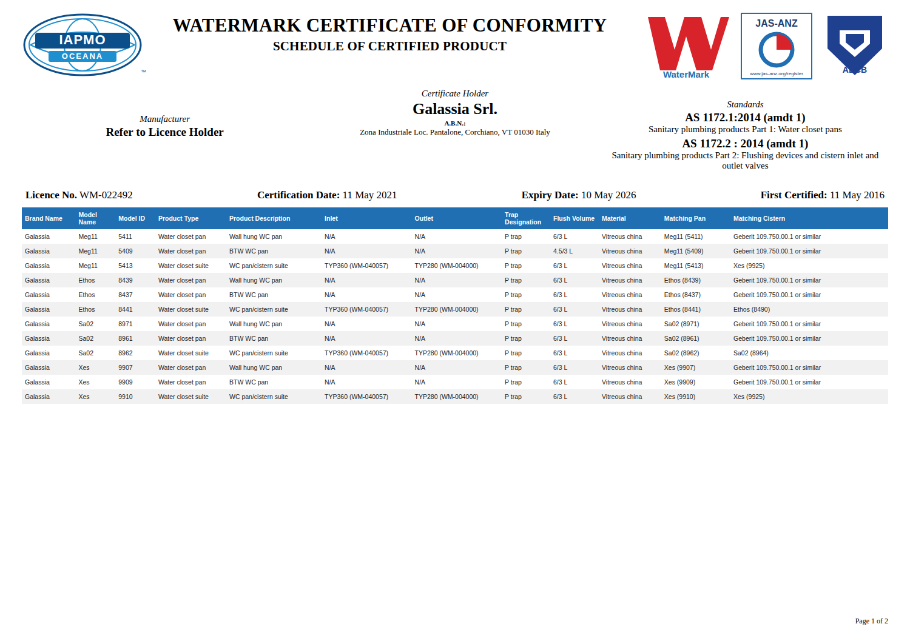IAPMO OCEANA ™
WATERMARK CERTIFICATE OF CONFORMITY
SCHEDULE OF CERTIFIED PRODUCT
WaterMark JAS-ANZ www.jas-anz.org/register ABCB
Manufacturer
Refer to Licence Holder
Certificate Holder
Galassia Srl.
A.B.N.:
Zona Industriale Loc. Pantalone, Corchiano, VT 01030 Italy
Standards
AS 1172.1:2014 (amdt 1)
Sanitary plumbing products Part 1: Water closet pans
AS 1172.2 : 2014 (amdt 1)
Sanitary plumbing products Part 2: Flushing devices and cistern inlet and outlet valves
Licence No. WM-022492
Certification Date: 11 May 2021
Expiry Date: 10 May 2026
First Certified: 11 May 2016
| Brand Name | Model Name | Model ID | Product Type | Product Description | Inlet | Outlet | Trap Designation | Flush Volume | Material | Matching Pan | Matching Cistern |
| --- | --- | --- | --- | --- | --- | --- | --- | --- | --- | --- | --- |
| Galassia | Meg11 | 5411 | Water closet pan | Wall hung WC pan | N/A | N/A | P trap | 6/3 L | Vitreous china | Meg11 (5411) | Geberit 109.750.00.1 or similar |
| Galassia | Meg11 | 5409 | Water closet pan | BTW WC pan | N/A | N/A | P trap | 4.5/3 L | Vitreous china | Meg11 (5409) | Geberit 109.750.00.1 or similar |
| Galassia | Meg11 | 5413 | Water closet suite | WC pan/cistern suite | TYP360 (WM-040057) | TYP280 (WM-004000) | P trap | 6/3 L | Vitreous china | Meg11 (5413) | Xes (9925) |
| Galassia | Ethos | 8439 | Water closet pan | Wall hung WC pan | N/A | N/A | P trap | 6/3 L | Vitreous china | Ethos (8439) | Geberit 109.750.00.1 or similar |
| Galassia | Ethos | 8437 | Water closet pan | BTW WC pan | N/A | N/A | P trap | 6/3 L | Vitreous china | Ethos (8437) | Geberit 109.750.00.1 or similar |
| Galassia | Ethos | 8441 | Water closet suite | WC pan/cistern suite | TYP360 (WM-040057) | TYP280 (WM-004000) | P trap | 6/3 L | Vitreous china | Ethos (8441) | Ethos (8490) |
| Galassia | Sa02 | 8971 | Water closet pan | Wall hung WC pan | N/A | N/A | P trap | 6/3 L | Vitreous china | Sa02 (8971) | Geberit 109.750.00.1 or similar |
| Galassia | Sa02 | 8961 | Water closet pan | BTW WC pan | N/A | N/A | P trap | 6/3 L | Vitreous china | Sa02 (8961) | Geberit 109.750.00.1 or similar |
| Galassia | Sa02 | 8962 | Water closet suite | WC pan/cistern suite | TYP360 (WM-040057) | TYP280 (WM-004000) | P trap | 6/3 L | Vitreous china | Sa02 (8962) | Sa02 (8964) |
| Galassia | Xes | 9907 | Water closet pan | Wall hung WC pan | N/A | N/A | P trap | 6/3 L | Vitreous china | Xes (9907) | Geberit 109.750.00.1 or similar |
| Galassia | Xes | 9909 | Water closet pan | BTW WC pan | N/A | N/A | P trap | 6/3 L | Vitreous china | Xes (9909) | Geberit 109.750.00.1 or similar |
| Galassia | Xes | 9910 | Water closet suite | WC pan/cistern suite | TYP360 (WM-040057) | TYP280 (WM-004000) | P trap | 6/3 L | Vitreous china | Xes (9910) | Xes (9925) |
Page 1 of 2